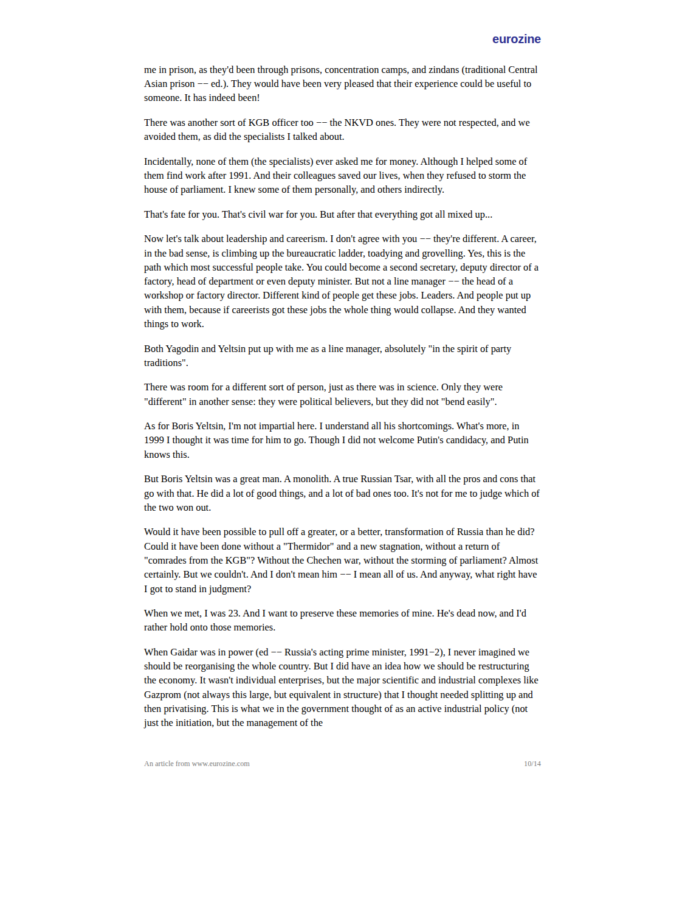eurozine
me in prison, as they'd been through prisons, concentration camps, and zindans (traditional Central Asian prison −− ed.). They would have been very pleased that their experience could be useful to someone. It has indeed been!
There was another sort of KGB officer too −− the NKVD ones. They were not respected, and we avoided them, as did the specialists I talked about.
Incidentally, none of them (the specialists) ever asked me for money. Although I helped some of them find work after 1991. And their colleagues saved our lives, when they refused to storm the house of parliament. I knew some of them personally, and others indirectly.
That's fate for you. That's civil war for you. But after that everything got all mixed up...
Now let's talk about leadership and careerism. I don't agree with you −− they're different. A career, in the bad sense, is climbing up the bureaucratic ladder, toadying and grovelling. Yes, this is the path which most successful people take. You could become a second secretary, deputy director of a factory, head of department or even deputy minister. But not a line manager −− the head of a workshop or factory director. Different kind of people get these jobs. Leaders. And people put up with them, because if careerists got these jobs the whole thing would collapse. And they wanted things to work.
Both Yagodin and Yeltsin put up with me as a line manager, absolutely "in the spirit of party traditions".
There was room for a different sort of person, just as there was in science. Only they were "different" in another sense: they were political believers, but they did not "bend easily".
As for Boris Yeltsin, I'm not impartial here. I understand all his shortcomings. What's more, in 1999 I thought it was time for him to go. Though I did not welcome Putin's candidacy, and Putin knows this.
But Boris Yeltsin was a great man. A monolith. A true Russian Tsar, with all the pros and cons that go with that. He did a lot of good things, and a lot of bad ones too. It's not for me to judge which of the two won out.
Would it have been possible to pull off a greater, or a better, transformation of Russia than he did? Could it have been done without a "Thermidor" and a new stagnation, without a return of "comrades from the KGB"? Without the Chechen war, without the storming of parliament? Almost certainly. But we couldn't. And I don't mean him −− I mean all of us. And anyway, what right have I got to stand in judgment?
When we met, I was 23. And I want to preserve these memories of mine. He's dead now, and I'd rather hold onto those memories.
When Gaidar was in power (ed −− Russia's acting prime minister, 1991−2), I never imagined we should be reorganising the whole country. But I did have an idea how we should be restructuring the economy. It wasn't individual enterprises, but the major scientific and industrial complexes like Gazprom (not always this large, but equivalent in structure) that I thought needed splitting up and then privatising. This is what we in the government thought of as an active industrial policy (not just the initiation, but the management of the
An article from www.eurozine.com 10/14